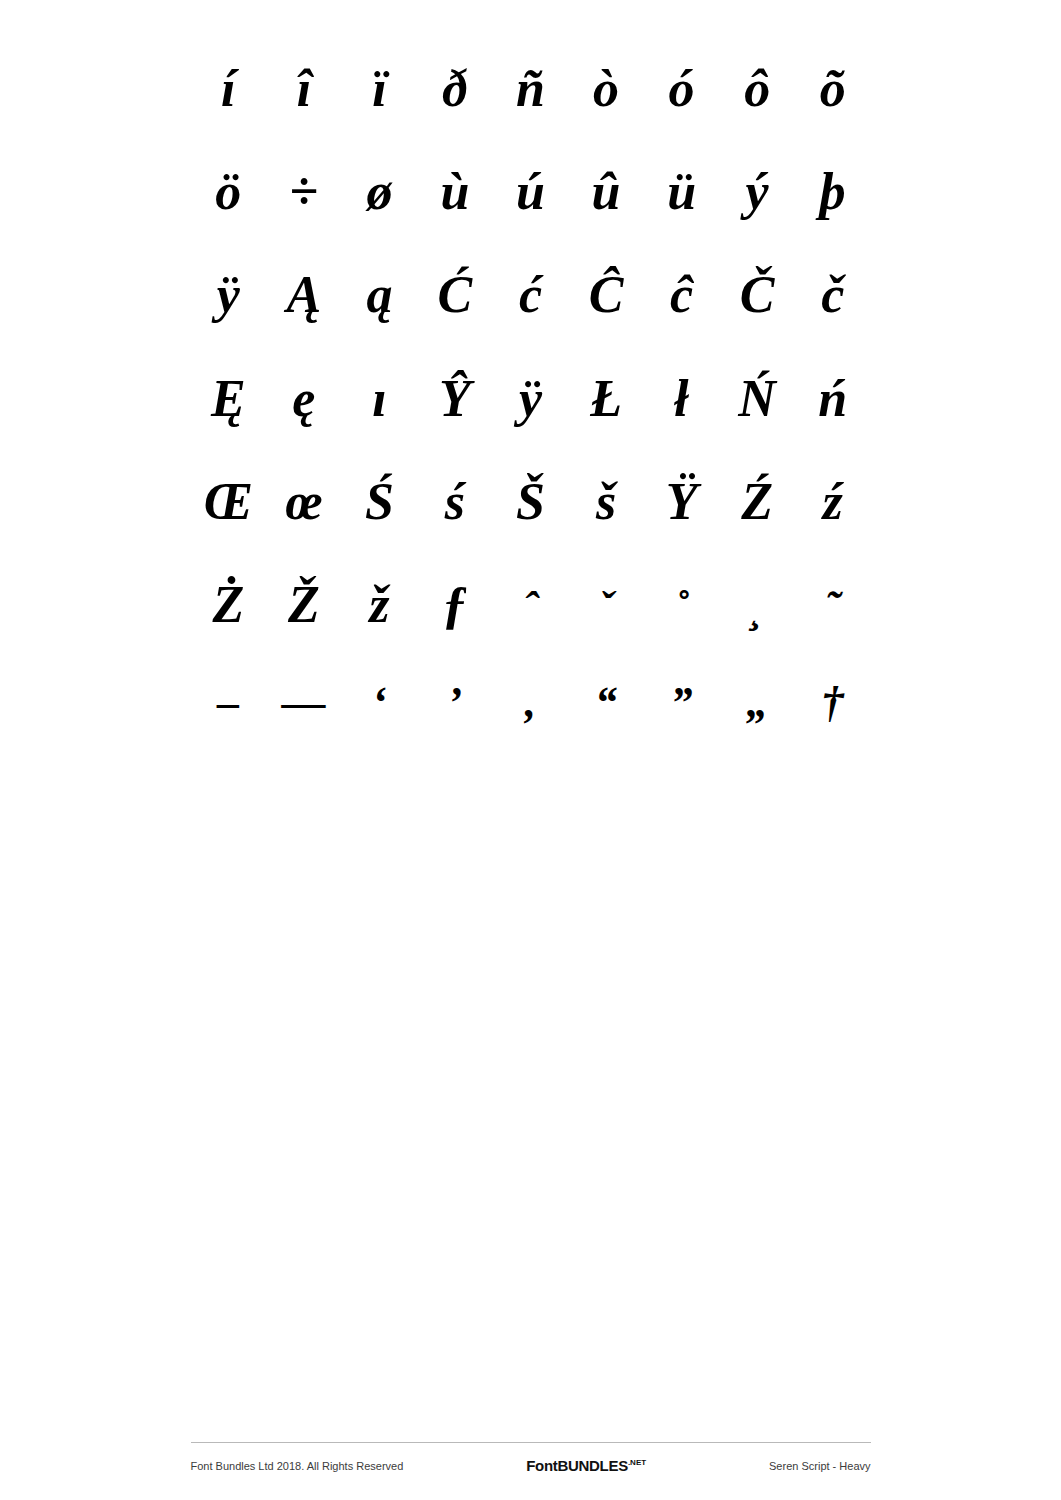í
î
ï
ð
ñ
ò
ó
ô
õ
ö
÷
ø
ù
ú
û
ü
ý
þ
ÿ
Ą
ą
Ć
ć
Ĉ
ĉ
Č
č
Ę
ę
ı
Ŷ
ÿ
Ł
ł
Ń
ń
Œ
œ
Ś
ś
Š
š
Ÿ
Ź
ź
Ż
Ž
ž
ƒ
ˆ
ˇ
˚
¸
˜
–
—
‘
’
‚
“
”
„
†
Font Bundles Ltd 2018. All Rights Reserved
FontBUNDLES.NET
Seren Script - Heavy